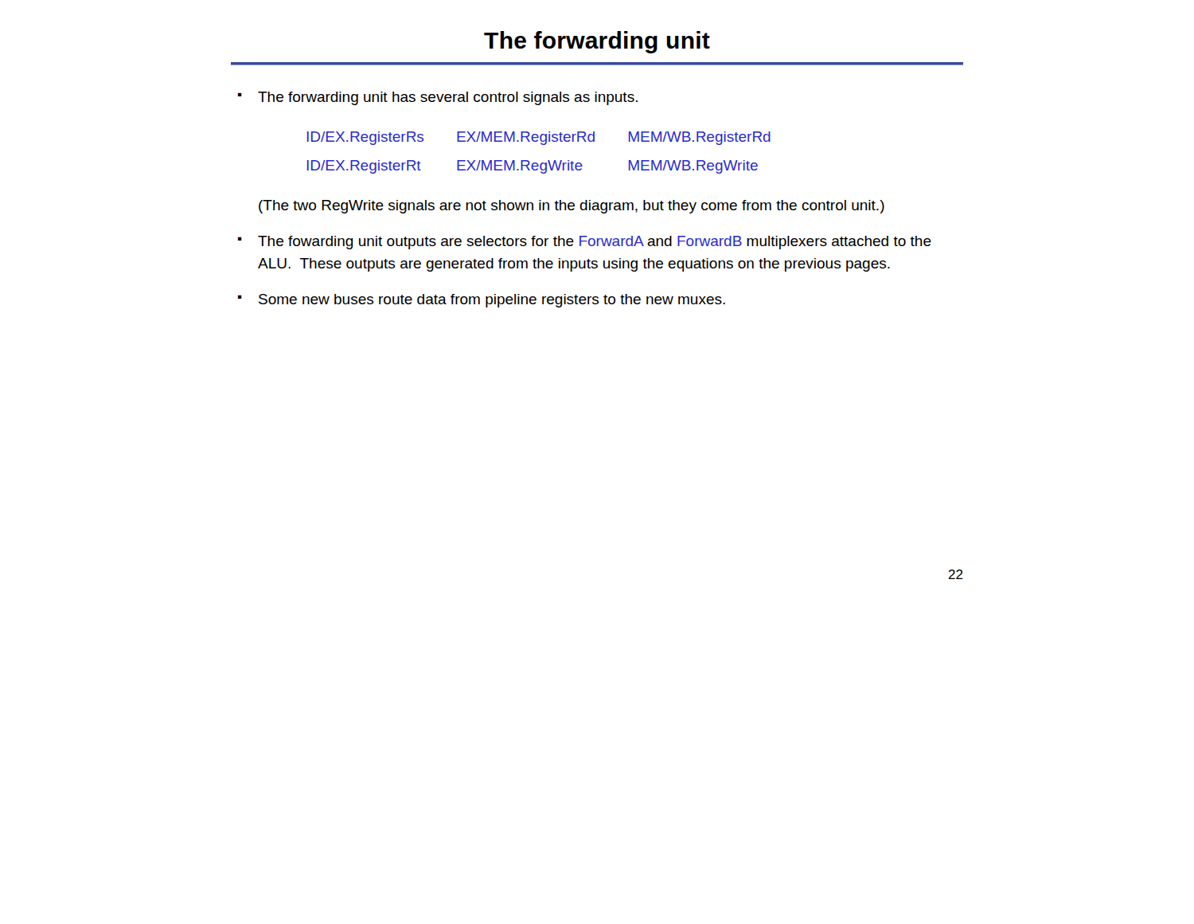The forwarding unit
The forwarding unit has several control signals as inputs.
| ID/EX.RegisterRs | EX/MEM.RegisterRd | MEM/WB.RegisterRd |
| ID/EX.RegisterRt | EX/MEM.RegWrite | MEM/WB.RegWrite |
(The two RegWrite signals are not shown in the diagram, but they come from the control unit.)
The fowarding unit outputs are selectors for the ForwardA and ForwardB multiplexers attached to the ALU. These outputs are generated from the inputs using the equations on the previous pages.
Some new buses route data from pipeline registers to the new muxes.
22